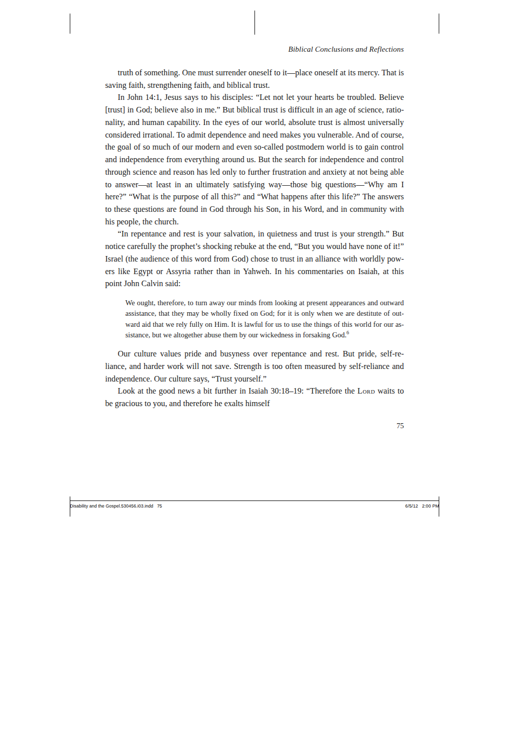Biblical Conclusions and Reflections
truth of something. One must surrender oneself to it—place oneself at its mercy. That is saving faith, strengthening faith, and biblical trust.
In John 14:1, Jesus says to his disciples: “Let not let your hearts be troubled. Believe [trust] in God; believe also in me.” But biblical trust is difficult in an age of science, rationality, and human capability. In the eyes of our world, absolute trust is almost universally considered irrational. To admit dependence and need makes you vulnerable. And of course, the goal of so much of our modern and even so-called postmodern world is to gain control and independence from everything around us. But the search for independence and control through science and reason has led only to further frustration and anxiety at not being able to answer—at least in an ultimately satisfying way—those big questions—“Why am I here?” “What is the purpose of all this?” and “What happens after this life?” The answers to these questions are found in God through his Son, in his Word, and in community with his people, the church.
“In repentance and rest is your salvation, in quietness and trust is your strength.” But notice carefully the prophet’s shocking rebuke at the end, “But you would have none of it!” Israel (the audience of this word from God) chose to trust in an alliance with worldly powers like Egypt or Assyria rather than in Yahweh. In his commentaries on Isaiah, at this point John Calvin said:
We ought, therefore, to turn away our minds from looking at present appearances and outward assistance, that they may be wholly fixed on God; for it is only when we are destitute of outward aid that we rely fully on Him. It is lawful for us to use the things of this world for our assistance, but we altogether abuse them by our wickedness in forsaking God.6
Our culture values pride and busyness over repentance and rest. But pride, self-reliance, and harder work will not save. Strength is too often measured by self-reliance and independence. Our culture says, “Trust yourself.”
Look at the good news a bit further in Isaiah 30:18–19: “Therefore the Lord waits to be gracious to you, and therefore he exalts himself
75
Disability and the Gospel.530456.i03.indd 75 6/5/12 2:00 PM